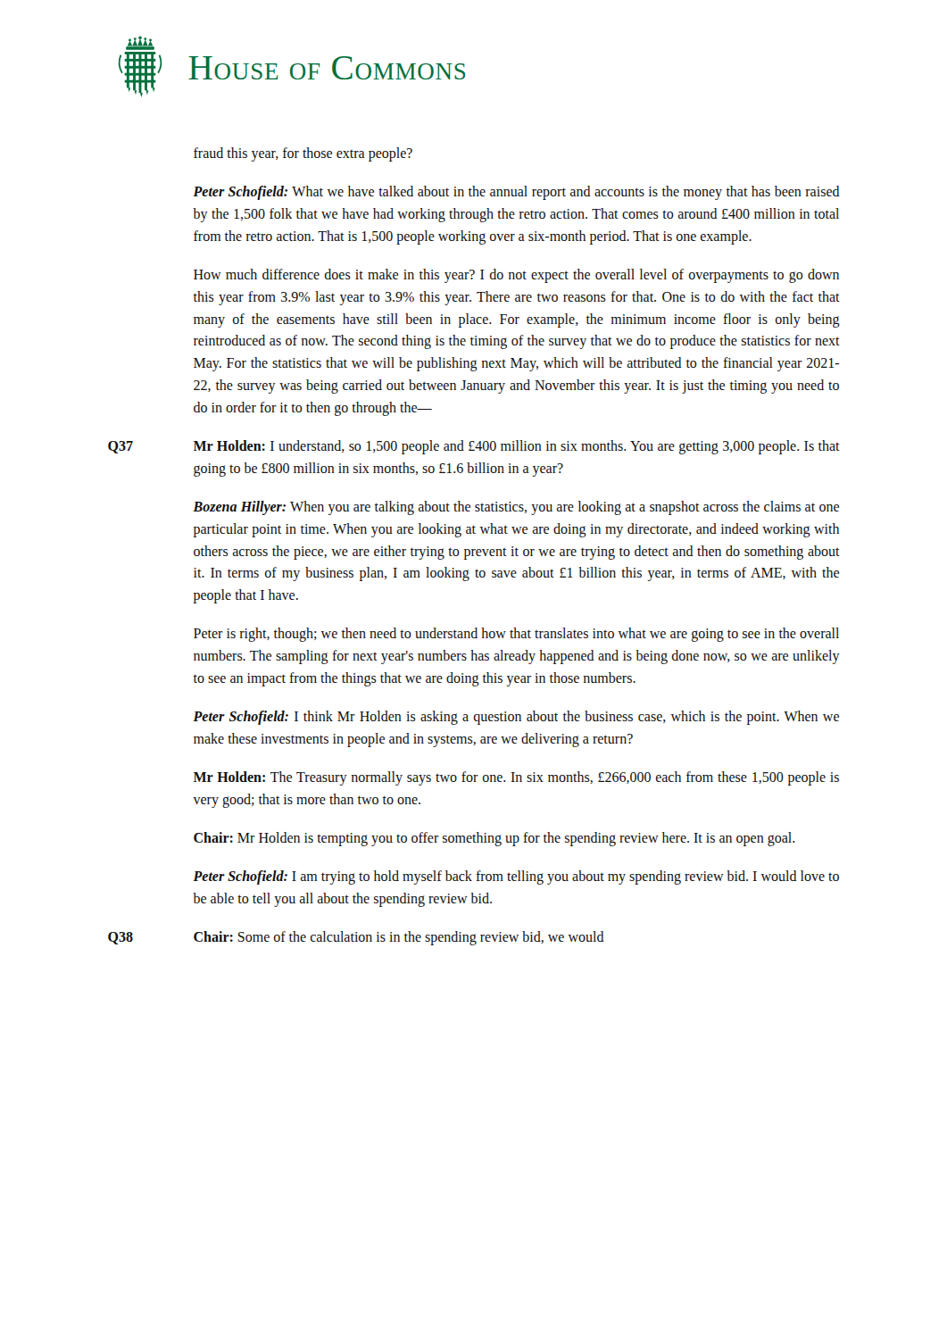House of Commons
fraud this year, for those extra people?
Peter Schofield: What we have talked about in the annual report and accounts is the money that has been raised by the 1,500 folk that we have had working through the retro action. That comes to around £400 million in total from the retro action. That is 1,500 people working over a six-month period. That is one example.
How much difference does it make in this year? I do not expect the overall level of overpayments to go down this year from 3.9% last year to 3.9% this year. There are two reasons for that. One is to do with the fact that many of the easements have still been in place. For example, the minimum income floor is only being reintroduced as of now. The second thing is the timing of the survey that we do to produce the statistics for next May. For the statistics that we will be publishing next May, which will be attributed to the financial year 2021-22, the survey was being carried out between January and November this year. It is just the timing you need to do in order for it to then go through the—
Q37
Mr Holden: I understand, so 1,500 people and £400 million in six months. You are getting 3,000 people. Is that going to be £800 million in six months, so £1.6 billion in a year?
Bozena Hillyer: When you are talking about the statistics, you are looking at a snapshot across the claims at one particular point in time. When you are looking at what we are doing in my directorate, and indeed working with others across the piece, we are either trying to prevent it or we are trying to detect and then do something about it. In terms of my business plan, I am looking to save about £1 billion this year, in terms of AME, with the people that I have.
Peter is right, though; we then need to understand how that translates into what we are going to see in the overall numbers. The sampling for next year's numbers has already happened and is being done now, so we are unlikely to see an impact from the things that we are doing this year in those numbers.
Peter Schofield: I think Mr Holden is asking a question about the business case, which is the point. When we make these investments in people and in systems, are we delivering a return?
Mr Holden: The Treasury normally says two for one. In six months, £266,000 each from these 1,500 people is very good; that is more than two to one.
Chair: Mr Holden is tempting you to offer something up for the spending review here. It is an open goal.
Peter Schofield: I am trying to hold myself back from telling you about my spending review bid. I would love to be able to tell you all about the spending review bid.
Q38
Chair: Some of the calculation is in the spending review bid, we would